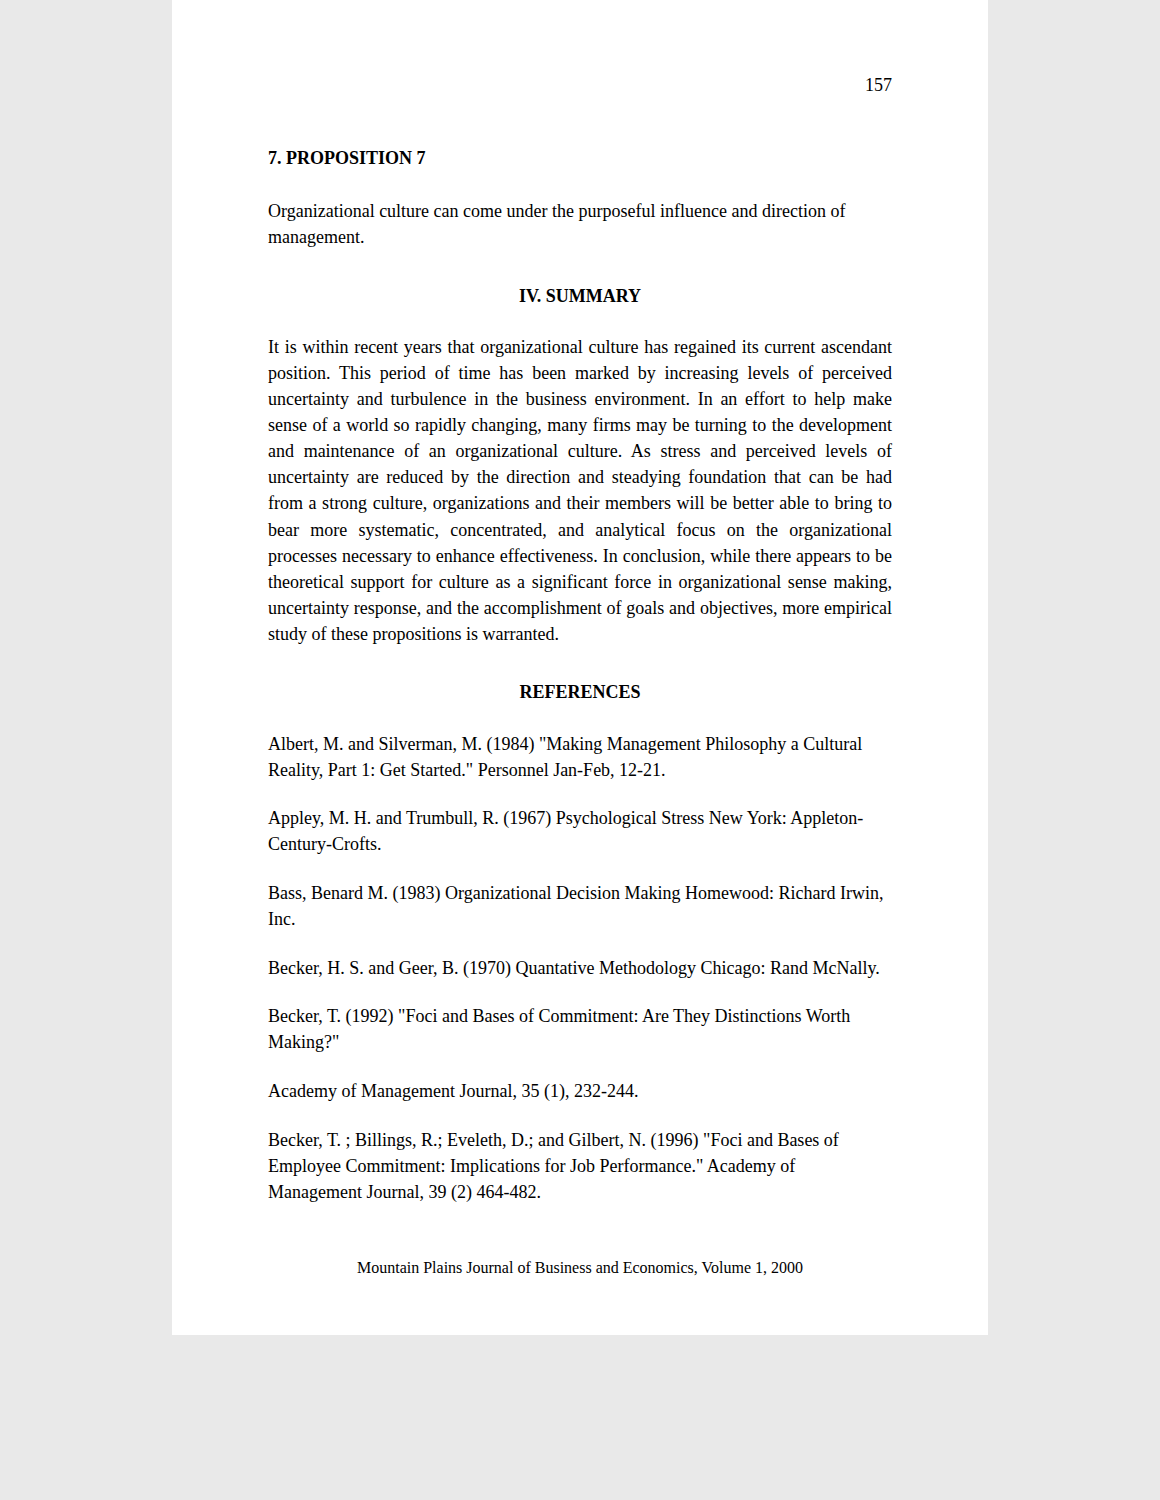157
7. PROPOSITION 7
Organizational culture can come under the purposeful influence and direction of management.
IV. SUMMARY
It is within recent years that organizational culture has regained its current ascendant position. This period of time has been marked by increasing levels of perceived uncertainty and turbulence in the business environment. In an effort to help make sense of a world so rapidly changing, many firms may be turning to the development and maintenance of an organizational culture. As stress and perceived levels of uncertainty are reduced by the direction and steadying foundation that can be had from a strong culture, organizations and their members will be better able to bring to bear more systematic, concentrated, and analytical focus on the organizational processes necessary to enhance effectiveness. In conclusion, while there appears to be theoretical support for culture as a significant force in organizational sense making, uncertainty response, and the accomplishment of goals and objectives, more empirical study of these propositions is warranted.
REFERENCES
Albert, M. and Silverman, M. (1984) "Making Management Philosophy a Cultural Reality, Part 1: Get Started." Personnel Jan-Feb, 12-21.
Appley, M. H. and Trumbull, R. (1967) Psychological Stress New York: Appleton-Century-Crofts.
Bass, Benard M. (1983) Organizational Decision Making Homewood: Richard Irwin, Inc.
Becker, H. S. and Geer, B. (1970) Quantative Methodology Chicago: Rand McNally.
Becker, T. (1992) "Foci and Bases of Commitment: Are They Distinctions Worth Making?"
Academy of Management Journal, 35 (1), 232-244.
Becker, T. ; Billings, R.; Eveleth, D.; and Gilbert, N. (1996) "Foci and Bases of Employee Commitment: Implications for Job Performance." Academy of Management Journal, 39 (2) 464-482.
Mountain Plains Journal of Business and Economics, Volume 1, 2000